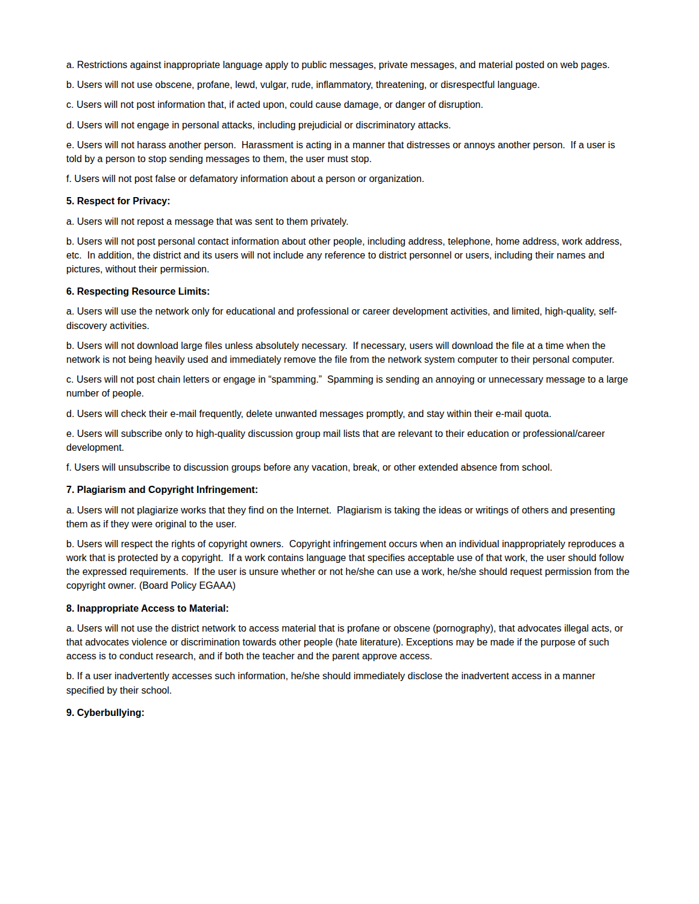a. Restrictions against inappropriate language apply to public messages, private messages, and material posted on web pages.
b. Users will not use obscene, profane, lewd, vulgar, rude, inflammatory, threatening, or disrespectful language.
c. Users will not post information that, if acted upon, could cause damage, or danger of disruption.
d. Users will not engage in personal attacks, including prejudicial or discriminatory attacks.
e. Users will not harass another person. Harassment is acting in a manner that distresses or annoys another person. If a user is told by a person to stop sending messages to them, the user must stop.
f. Users will not post false or defamatory information about a person or organization.
5. Respect for Privacy:
a. Users will not repost a message that was sent to them privately.
b. Users will not post personal contact information about other people, including address, telephone, home address, work address, etc. In addition, the district and its users will not include any reference to district personnel or users, including their names and pictures, without their permission.
6. Respecting Resource Limits:
a. Users will use the network only for educational and professional or career development activities, and limited, high-quality, self-discovery activities.
b. Users will not download large files unless absolutely necessary. If necessary, users will download the file at a time when the network is not being heavily used and immediately remove the file from the network system computer to their personal computer.
c. Users will not post chain letters or engage in “spamming.” Spamming is sending an annoying or unnecessary message to a large number of people.
d. Users will check their e-mail frequently, delete unwanted messages promptly, and stay within their e-mail quota.
e. Users will subscribe only to high-quality discussion group mail lists that are relevant to their education or professional/career development.
f. Users will unsubscribe to discussion groups before any vacation, break, or other extended absence from school.
7. Plagiarism and Copyright Infringement:
a. Users will not plagiarize works that they find on the Internet. Plagiarism is taking the ideas or writings of others and presenting them as if they were original to the user.
b. Users will respect the rights of copyright owners. Copyright infringement occurs when an individual inappropriately reproduces a work that is protected by a copyright. If a work contains language that specifies acceptable use of that work, the user should follow the expressed requirements. If the user is unsure whether or not he/she can use a work, he/she should request permission from the copyright owner. (Board Policy EGAAA)
8. Inappropriate Access to Material:
a. Users will not use the district network to access material that is profane or obscene (pornography), that advocates illegal acts, or that advocates violence or discrimination towards other people (hate literature). Exceptions may be made if the purpose of such access is to conduct research, and if both the teacher and the parent approve access.
b. If a user inadvertently accesses such information, he/she should immediately disclose the inadvertent access in a manner specified by their school.
9. Cyberbullying: